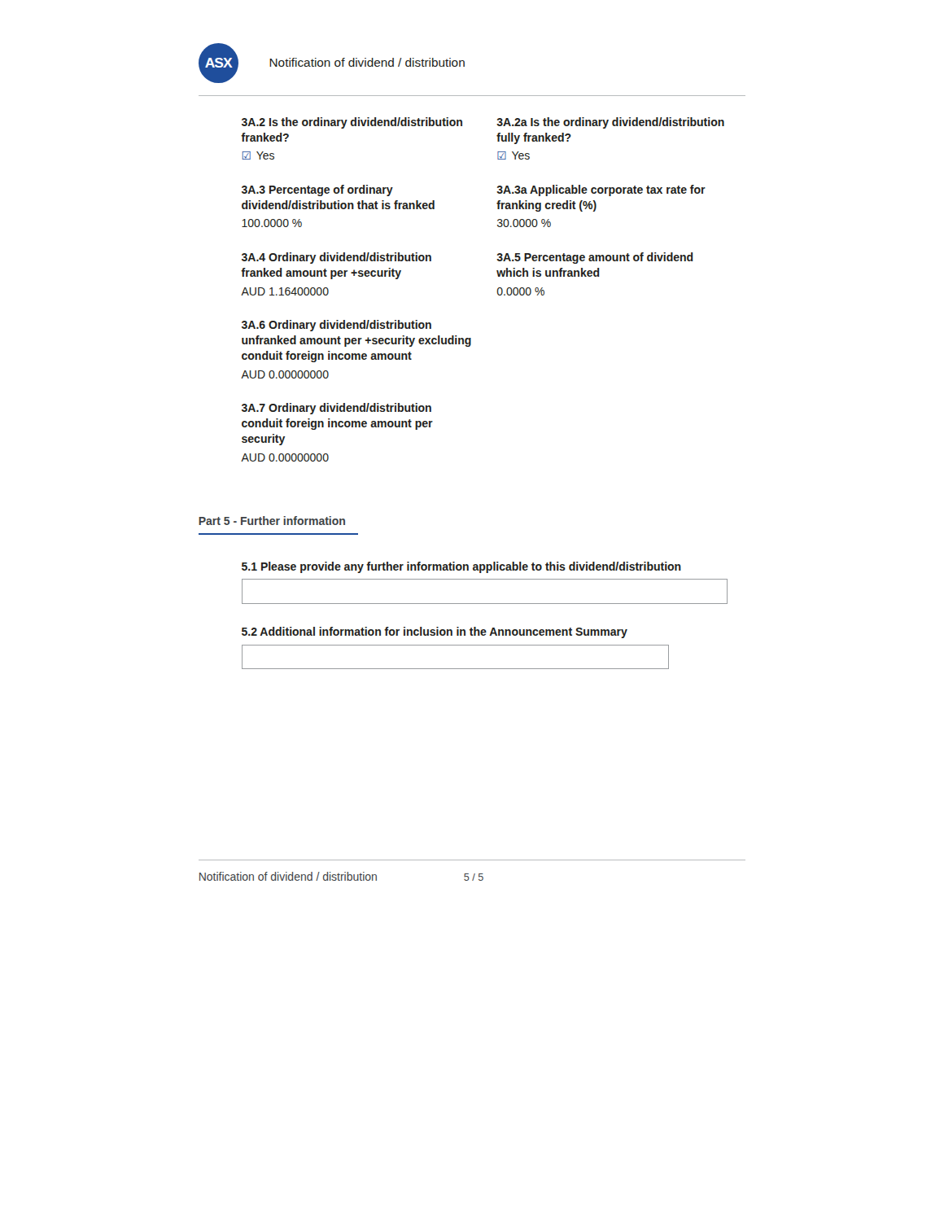ASX
Notification of dividend / distribution
3A.2 Is the ordinary dividend/distribution franked?
☑Yes
3A.2a Is the ordinary dividend/distribution fully franked?
☑Yes
3A.3 Percentage of ordinary dividend/distribution that is franked
100.0000 %
3A.3a Applicable corporate tax rate for franking credit (%)
30.0000 %
3A.4 Ordinary dividend/distribution franked amount per +security
AUD 1.16400000
3A.5 Percentage amount of dividend which is unfranked
0.0000 %
3A.6 Ordinary dividend/distribution unfranked amount per +security excluding conduit foreign income amount
AUD 0.00000000
3A.7 Ordinary dividend/distribution conduit foreign income amount per security
AUD 0.00000000
Part 5 - Further information
5.1 Please provide any further information applicable to this dividend/distribution
5.2 Additional information for inclusion in the Announcement Summary
Notification of dividend / distribution 5 / 5